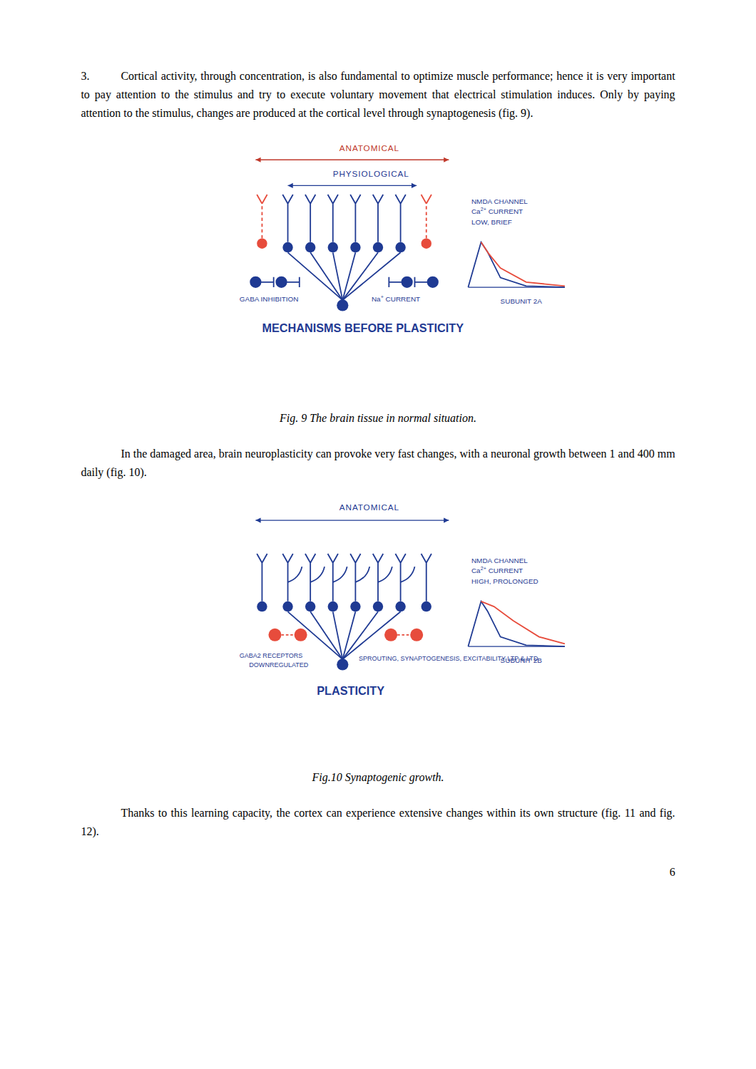3. Cortical activity, through concentration, is also fundamental to optimize muscle performance; hence it is very important to pay attention to the stimulus and try to execute voluntary movement that electrical stimulation induces. Only by paying attention to the stimulus, changes are produced at the cortical level through synaptogenesis (fig. 9).
ANATOMICAL PHYSIOLOGICAL GABA INHIBITION Na+ CURRENT MECHANISMS BEFORE PLASTICITY NMDA CHANNEL Ca2+ CURRENT LOW, BRIEF SUBUNIT 2A
Fig. 9 The brain tissue in normal situation.
In the damaged area, brain neuroplasticity can provoke very fast changes, with a neuronal growth between 1 and 400 mm daily (fig. 10).
ANATOMICAL GABA2 RECEPTORS DOWNREGULATED SPROUTING, SYNAPTOGENESIS, EXCITABILITY LTP & LTD PLASTICITY NMDA CHANNEL Ca2+ CURRENT HIGH, PROLONGED SUBUNIT 2B
Fig.10 Synaptogenic growth.
Thanks to this learning capacity, the cortex can experience extensive changes within its own structure (fig. 11 and fig. 12).
6